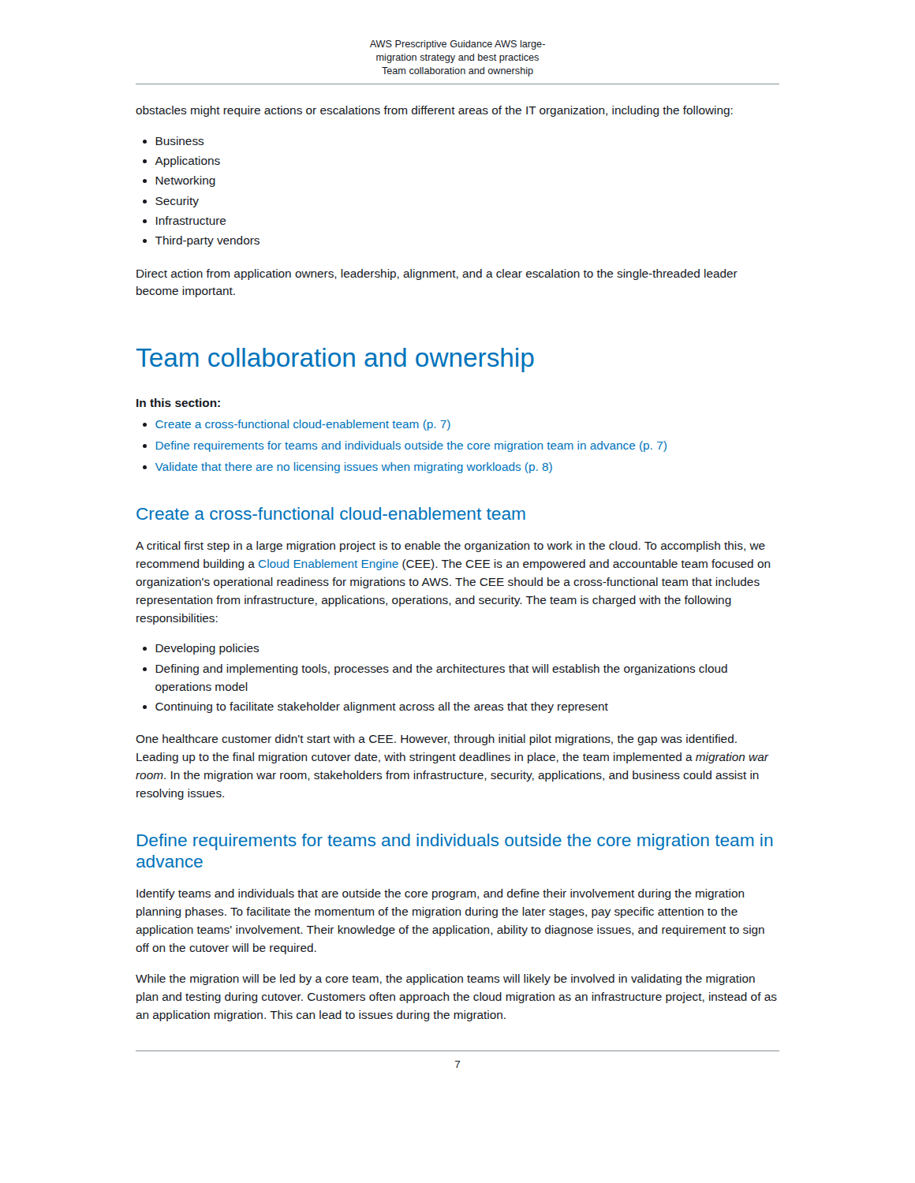AWS Prescriptive Guidance AWS large-
migration strategy and best practices
Team collaboration and ownership
obstacles might require actions or escalations from different areas of the IT organization, including the following:
Business
Applications
Networking
Security
Infrastructure
Third-party vendors
Direct action from application owners, leadership, alignment, and a clear escalation to the single-threaded leader become important.
Team collaboration and ownership
In this section:
Create a cross-functional cloud-enablement team (p. 7)
Define requirements for teams and individuals outside the core migration team in advance (p. 7)
Validate that there are no licensing issues when migrating workloads (p. 8)
Create a cross-functional cloud-enablement team
A critical first step in a large migration project is to enable the organization to work in the cloud. To accomplish this, we recommend building a Cloud Enablement Engine (CEE). The CEE is an empowered and accountable team focused on organization's operational readiness for migrations to AWS. The CEE should be a cross-functional team that includes representation from infrastructure, applications, operations, and security. The team is charged with the following responsibilities:
Developing policies
Defining and implementing tools, processes and the architectures that will establish the organizations cloud operations model
Continuing to facilitate stakeholder alignment across all the areas that they represent
One healthcare customer didn't start with a CEE. However, through initial pilot migrations, the gap was identified. Leading up to the final migration cutover date, with stringent deadlines in place, the team implemented a migration war room. In the migration war room, stakeholders from infrastructure, security, applications, and business could assist in resolving issues.
Define requirements for teams and individuals outside the core migration team in advance
Identify teams and individuals that are outside the core program, and define their involvement during the migration planning phases. To facilitate the momentum of the migration during the later stages, pay specific attention to the application teams' involvement. Their knowledge of the application, ability to diagnose issues, and requirement to sign off on the cutover will be required.
While the migration will be led by a core team, the application teams will likely be involved in validating the migration plan and testing during cutover. Customers often approach the cloud migration as an infrastructure project, instead of as an application migration. This can lead to issues during the migration.
7